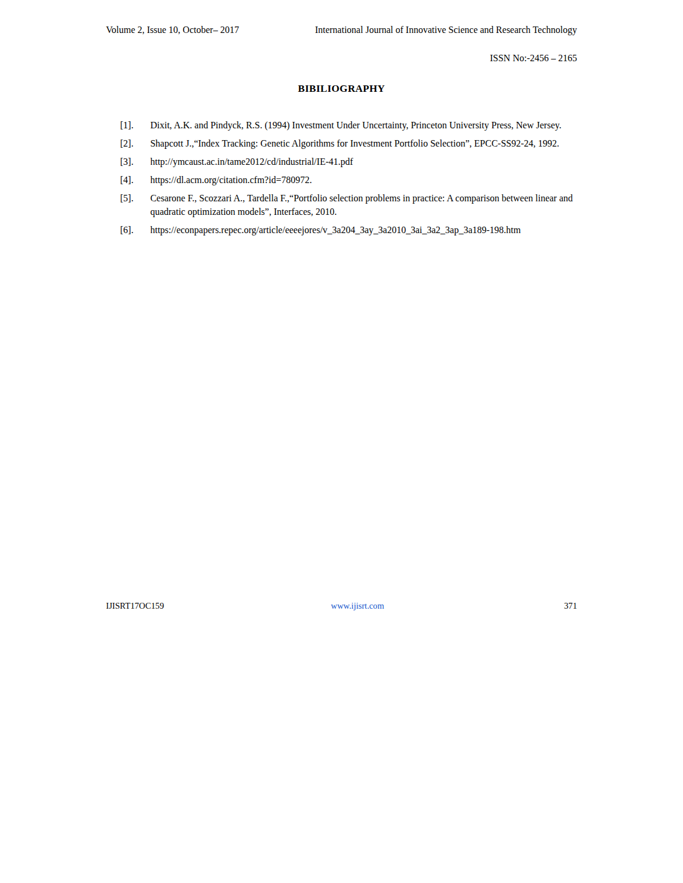Volume 2, Issue 10, October– 2017 International Journal of Innovative Science and Research Technology
ISSN No:-2456 – 2165
BIBILIOGRAPHY
Dixit, A.K. and Pindyck, R.S. (1994) Investment Under Uncertainty, Princeton University Press, New Jersey.
Shapcott J.,“Index Tracking: Genetic Algorithms for Investment Portfolio Selection”, EPCC-SS92-24, 1992.
http://ymcaust.ac.in/tame2012/cd/industrial/IE-41.pdf
https://dl.acm.org/citation.cfm?id=780972.
Cesarone F., Scozzari A., Tardella F.,“Portfolio selection problems in practice: A comparison between linear and quadratic optimization models”, Interfaces, 2010.
https://econpapers.repec.org/article/eeeejores/v_3a204_3ay_3a2010_3ai_3a2_3ap_3a189-198.htm
IJISRT17OC159 www.ijisrt.com 371